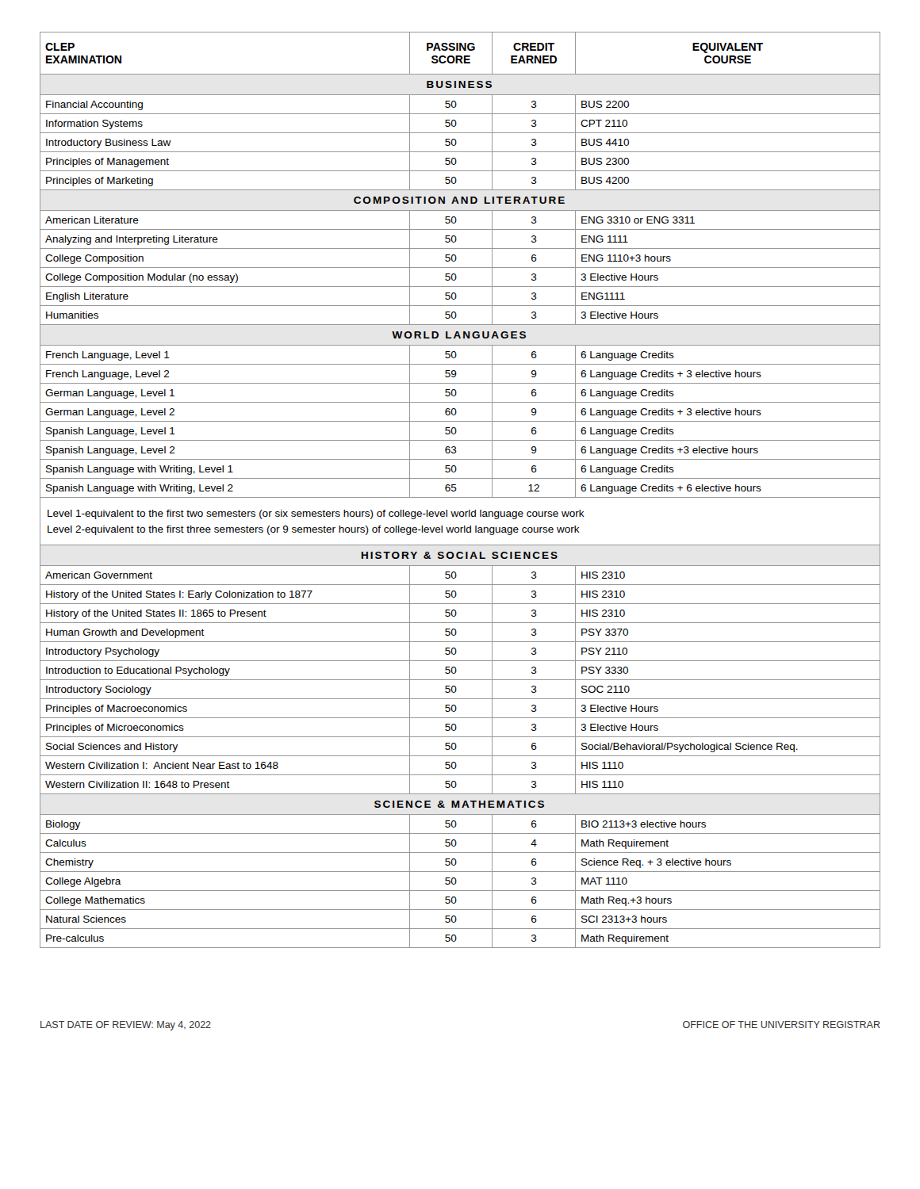| CLEP EXAMINATION | PASSING SCORE | CREDIT EARNED | EQUIVALENT COURSE |
| --- | --- | --- | --- |
| BUSINESS |
| Financial Accounting | 50 | 3 | BUS 2200 |
| Information Systems | 50 | 3 | CPT 2110 |
| Introductory Business Law | 50 | 3 | BUS 4410 |
| Principles of Management | 50 | 3 | BUS 2300 |
| Principles of Marketing | 50 | 3 | BUS 4200 |
| COMPOSITION AND LITERATURE |
| American Literature | 50 | 3 | ENG 3310 or ENG 3311 |
| Analyzing and Interpreting Literature | 50 | 3 | ENG 1111 |
| College Composition | 50 | 6 | ENG 1110+3 hours |
| College Composition Modular (no essay) | 50 | 3 | 3 Elective Hours |
| English Literature | 50 | 3 | ENG1111 |
| Humanities | 50 | 3 | 3 Elective Hours |
| WORLD LANGUAGES |
| French Language, Level 1 | 50 | 6 | 6 Language Credits |
| French Language, Level 2 | 59 | 9 | 6 Language Credits + 3 elective hours |
| German Language, Level 1 | 50 | 6 | 6 Language Credits |
| German Language, Level 2 | 60 | 9 | 6 Language Credits + 3 elective hours |
| Spanish Language, Level 1 | 50 | 6 | 6 Language Credits |
| Spanish Language, Level 2 | 63 | 9 | 6 Language Credits +3 elective hours |
| Spanish Language with Writing, Level 1 | 50 | 6 | 6 Language Credits |
| Spanish Language with Writing, Level 2 | 65 | 12 | 6 Language Credits + 6 elective hours |
| Level 1-equivalent to the first two semesters (or six semesters hours) of college-level world language course work Level 2-equivalent to the first three semesters (or 9 semester hours) of college-level world language course work |
| HISTORY & SOCIAL SCIENCES |
| American Government | 50 | 3 | HIS 2310 |
| History of the United States I: Early Colonization to 1877 | 50 | 3 | HIS 2310 |
| History of the United States II: 1865 to Present | 50 | 3 | HIS 2310 |
| Human Growth and Development | 50 | 3 | PSY 3370 |
| Introductory Psychology | 50 | 3 | PSY 2110 |
| Introduction to Educational Psychology | 50 | 3 | PSY 3330 |
| Introductory Sociology | 50 | 3 | SOC 2110 |
| Principles of Macroeconomics | 50 | 3 | 3 Elective Hours |
| Principles of Microeconomics | 50 | 3 | 3 Elective Hours |
| Social Sciences and History | 50 | 6 | Social/Behavioral/Psychological Science Req. |
| Western Civilization I: Ancient Near East to 1648 | 50 | 3 | HIS 1110 |
| Western Civilization II: 1648 to Present | 50 | 3 | HIS 1110 |
| SCIENCE & MATHEMATICS |
| Biology | 50 | 6 | BIO 2113+3 elective hours |
| Calculus | 50 | 4 | Math Requirement |
| Chemistry | 50 | 6 | Science Req. + 3 elective hours |
| College Algebra | 50 | 3 | MAT 1110 |
| College Mathematics | 50 | 6 | Math Req.+3 hours |
| Natural Sciences | 50 | 6 | SCI 2313+3 hours |
| Pre-calculus | 50 | 3 | Math Requirement |
LAST DATE OF REVIEW: May 4, 2022 OFFICE OF THE UNIVERSITY REGISTRAR